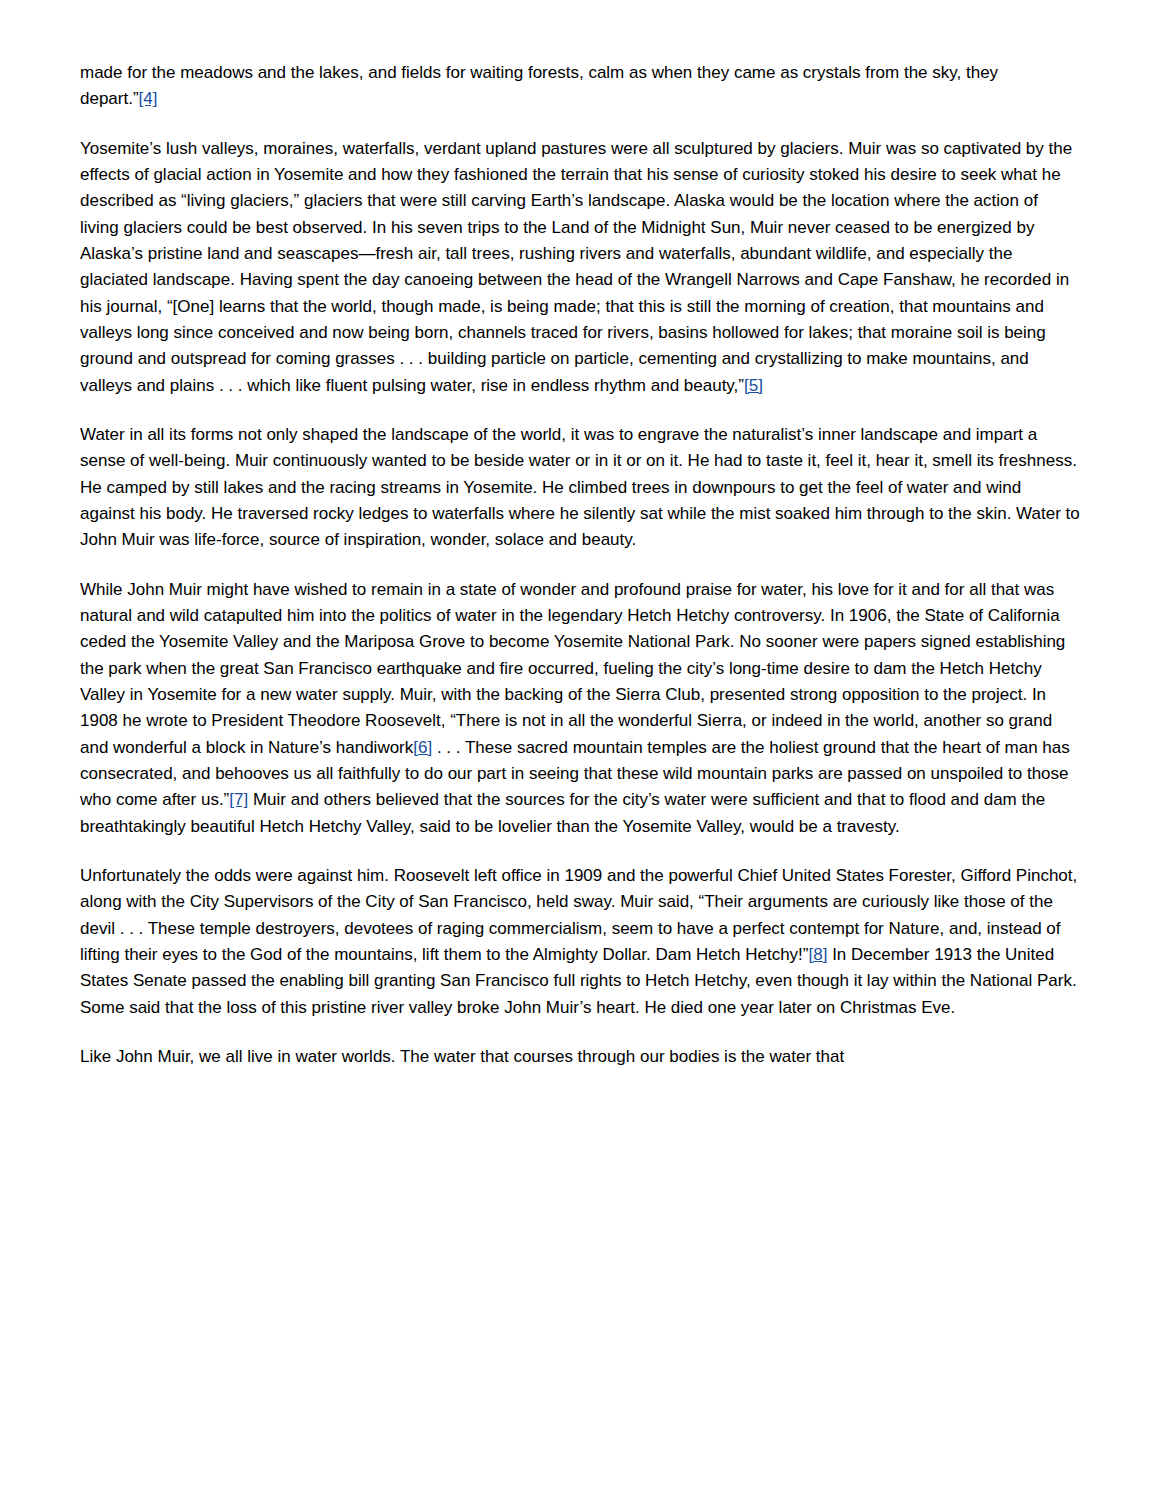made for the meadows and the lakes, and fields for waiting forests, calm as when they came as crystals from the sky, they depart.”[4]
Yosemite’s lush valleys, moraines, waterfalls, verdant upland pastures were all sculptured by glaciers. Muir was so captivated by the effects of glacial action in Yosemite and how they fashioned the terrain that his sense of curiosity stoked his desire to seek what he described as “living glaciers,” glaciers that were still carving Earth’s landscape. Alaska would be the location where the action of living glaciers could be best observed. In his seven trips to the Land of the Midnight Sun, Muir never ceased to be energized by Alaska’s pristine land and seascapes—fresh air, tall trees, rushing rivers and waterfalls, abundant wildlife, and especially the glaciated landscape. Having spent the day canoeing between the head of the Wrangell Narrows and Cape Fanshaw, he recorded in his journal, “[One] learns that the world, though made, is being made; that this is still the morning of creation, that mountains and valleys long since conceived and now being born, channels traced for rivers, basins hollowed for lakes; that moraine soil is being ground and outspread for coming grasses . . . building particle on particle, cementing and crystallizing to make mountains, and valleys and plains . . . which like fluent pulsing water, rise in endless rhythm and beauty,”[5]
Water in all its forms not only shaped the landscape of the world, it was to engrave the naturalist’s inner landscape and impart a sense of well-being. Muir continuously wanted to be beside water or in it or on it. He had to taste it, feel it, hear it, smell its freshness. He camped by still lakes and the racing streams in Yosemite. He climbed trees in downpours to get the feel of water and wind against his body. He traversed rocky ledges to waterfalls where he silently sat while the mist soaked him through to the skin. Water to John Muir was life-force, source of inspiration, wonder, solace and beauty.
While John Muir might have wished to remain in a state of wonder and profound praise for water, his love for it and for all that was natural and wild catapulted him into the politics of water in the legendary Hetch Hetchy controversy. In 1906, the State of California ceded the Yosemite Valley and the Mariposa Grove to become Yosemite National Park. No sooner were papers signed establishing the park when the great San Francisco earthquake and fire occurred, fueling the city’s long-time desire to dam the Hetch Hetchy Valley in Yosemite for a new water supply. Muir, with the backing of the Sierra Club, presented strong opposition to the project. In 1908 he wrote to President Theodore Roosevelt, “There is not in all the wonderful Sierra, or indeed in the world, another so grand and wonderful a block in Nature’s handiwork[6] . . . These sacred mountain temples are the holiest ground that the heart of man has consecrated, and behooves us all faithfully to do our part in seeing that these wild mountain parks are passed on unspoiled to those who come after us.”[7] Muir and others believed that the sources for the city’s water were sufficient and that to flood and dam the breathtakingly beautiful Hetch Hetchy Valley, said to be lovelier than the Yosemite Valley, would be a travesty.
Unfortunately the odds were against him. Roosevelt left office in 1909 and the powerful Chief United States Forester, Gifford Pinchot, along with the City Supervisors of the City of San Francisco, held sway. Muir said, “Their arguments are curiously like those of the devil . . . These temple destroyers, devotees of raging commercialism, seem to have a perfect contempt for Nature, and, instead of lifting their eyes to the God of the mountains, lift them to the Almighty Dollar. Dam Hetch Hetchy!”[8] In December 1913 the United States Senate passed the enabling bill granting San Francisco full rights to Hetch Hetchy, even though it lay within the National Park. Some said that the loss of this pristine river valley broke John Muir’s heart. He died one year later on Christmas Eve.
Like John Muir, we all live in water worlds. The water that courses through our bodies is the water that